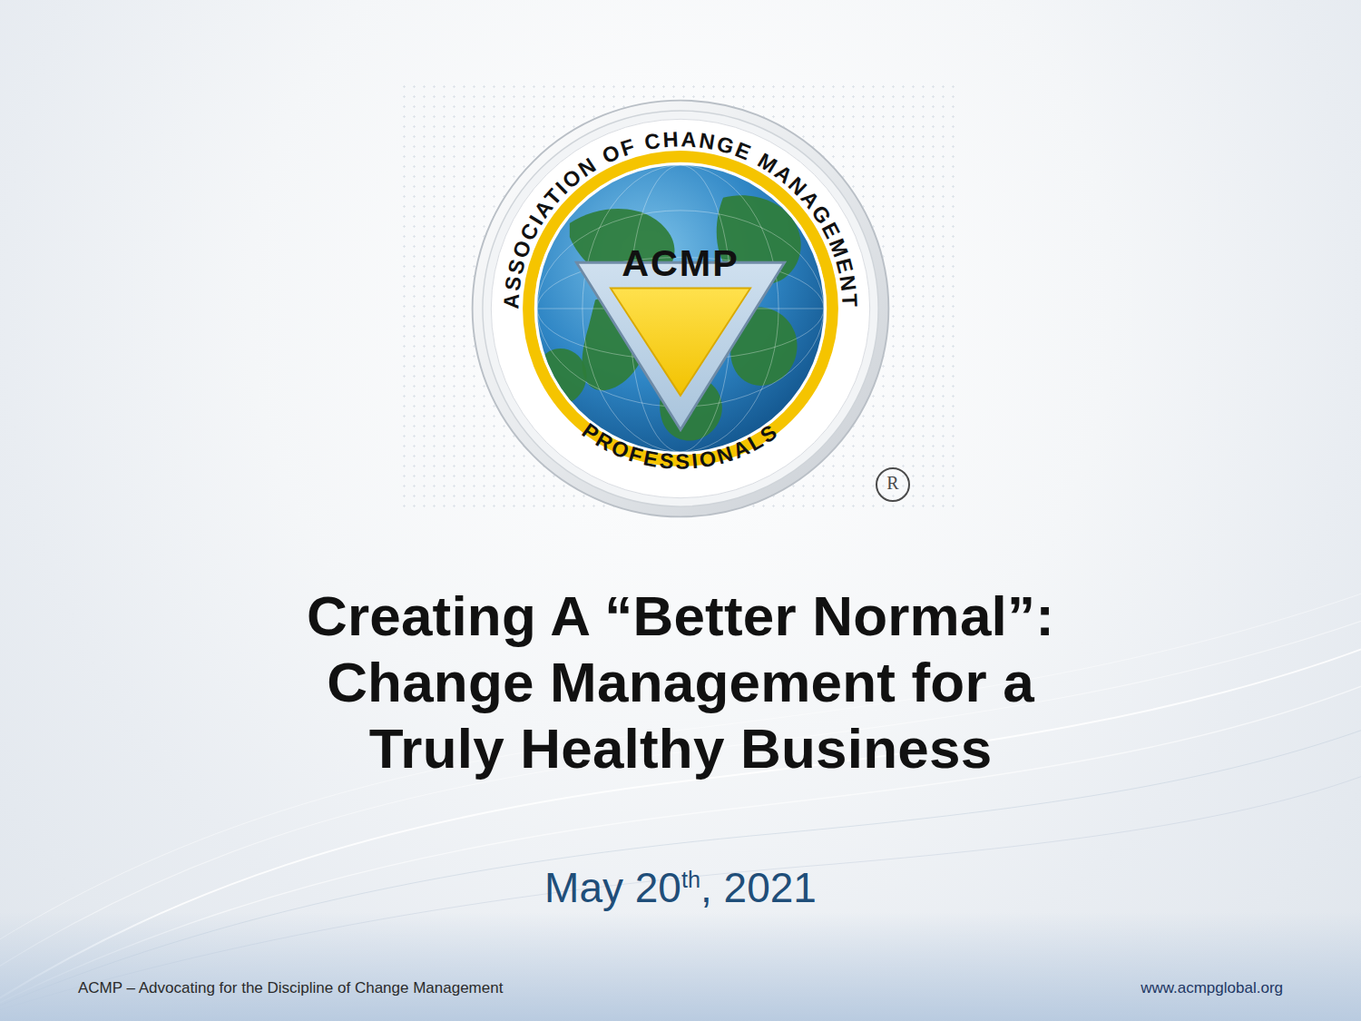ACMP ASSOCIATION OF CHANGE MANAGEMENT PROFESSIONALS
R
Creating A “Better Normal”:
Change Management for a
Truly Healthy Business
May 20th, 2021
ACMP – Advocating for the Discipline of Change Management
www.acmpglobal.org